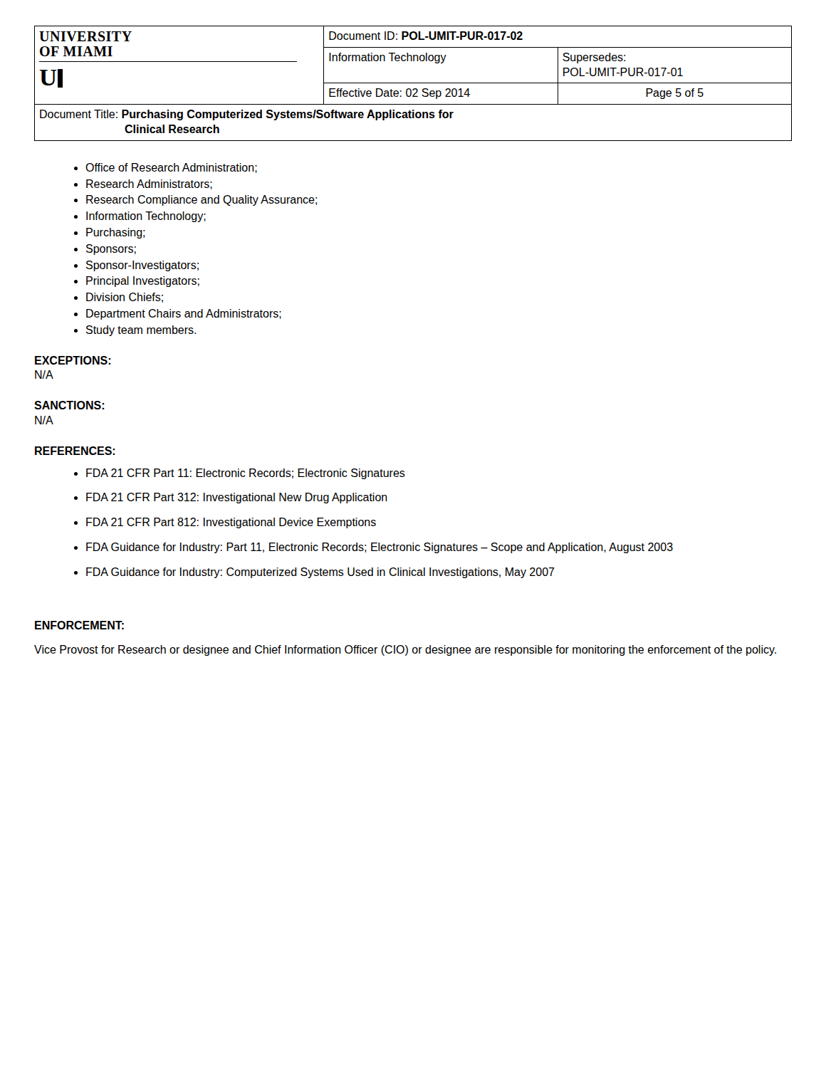| UNIVERSITY OF MIAMI U | Document ID: POL-UMIT-PUR-017-02 |
| Information Technology | Supersedes: POL-UMIT-PUR-017-01 |
| Effective Date: 02 Sep 2014 | Page 5 of 5 |
| Document Title: Purchasing Computerized Systems/Software Applications for Clinical Research |
Office of Research Administration;
Research Administrators;
Research Compliance and Quality Assurance;
Information Technology;
Purchasing;
Sponsors;
Sponsor-Investigators;
Principal Investigators;
Division Chiefs;
Department Chairs and Administrators;
Study team members.
Exceptions:
N/A
Sanctions:
N/A
References:
FDA 21 CFR Part 11: Electronic Records; Electronic Signatures
FDA 21 CFR Part 312: Investigational New Drug Application
FDA 21 CFR Part 812: Investigational Device Exemptions
FDA Guidance for Industry: Part 11, Electronic Records; Electronic Signatures – Scope and Application, August 2003
FDA Guidance for Industry: Computerized Systems Used in Clinical Investigations, May 2007
Enforcement:
Vice Provost for Research or designee and Chief Information Officer (CIO) or designee are responsible for monitoring the enforcement of the policy.